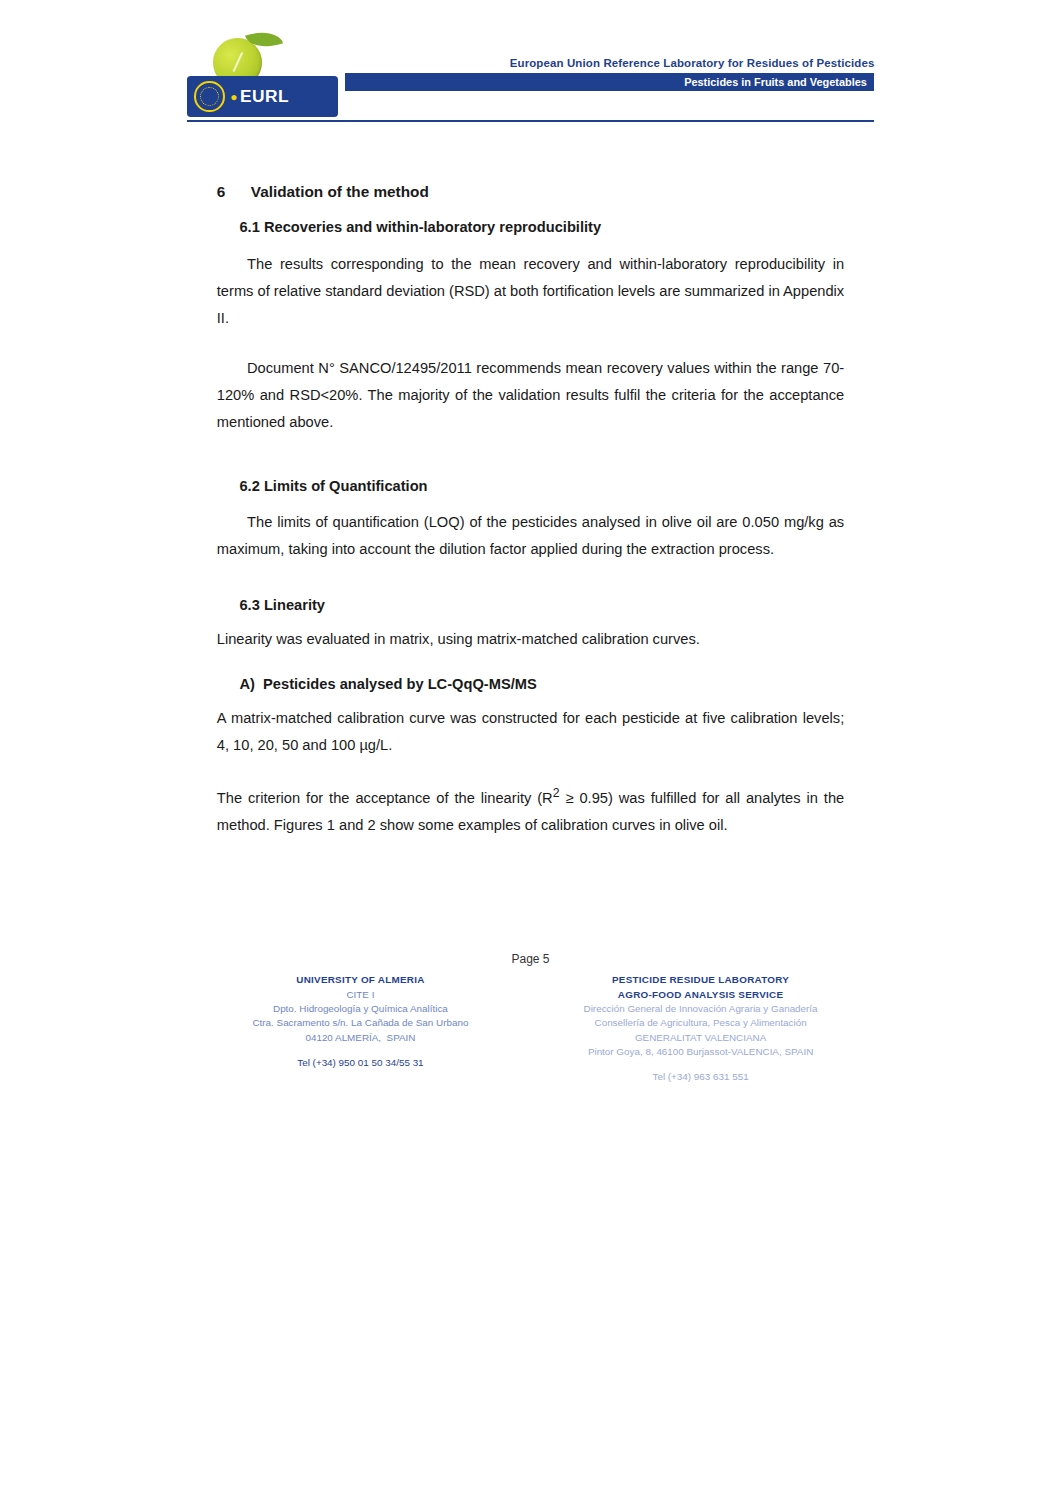●EURL
European Union Reference Laboratory for Residues of Pesticides
Pesticides in Fruits and Vegetables
6 Validation of the method
6.1 Recoveries and within-laboratory reproducibility
The results corresponding to the mean recovery and within-laboratory reproducibility in terms of relative standard deviation (RSD) at both fortification levels are summarized in Appendix II.
Document N° SANCO/12495/2011 recommends mean recovery values within the range 70-120% and RSD<20%. The majority of the validation results fulfil the criteria for the acceptance mentioned above.
6.2 Limits of Quantification
The limits of quantification (LOQ) of the pesticides analysed in olive oil are 0.050 mg/kg as maximum, taking into account the dilution factor applied during the extraction process.
6.3 Linearity
Linearity was evaluated in matrix, using matrix-matched calibration curves.
A) Pesticides analysed by LC-QqQ-MS/MS
A matrix-matched calibration curve was constructed for each pesticide at five calibration levels; 4, 10, 20, 50 and 100 µg/L.
The criterion for the acceptance of the linearity (R2 ≥ 0.95) was fulfilled for all analytes in the method. Figures 1 and 2 show some examples of calibration curves in olive oil.
Page 5
UNIVERSITY OF ALMERIA
CITE I
Dpto. Hidrogeología y Química Analítica
Ctra. Sacramento s/n. La Cañada de San Urbano
04120 ALMERÍA, SPAIN
Tel (+34) 950 01 50 34/55 31
PESTICIDE RESIDUE LABORATORY
AGRO-FOOD ANALYSIS SERVICE
Dirección General de Innovación Agraria y Ganadería
Consellería de Agricultura, Pesca y Alimentación
GENERALITAT VALENCIANA
Pintor Goya, 8, 46100 Burjassot-VALENCIA, SPAIN
Tel (+34) 963 631 551